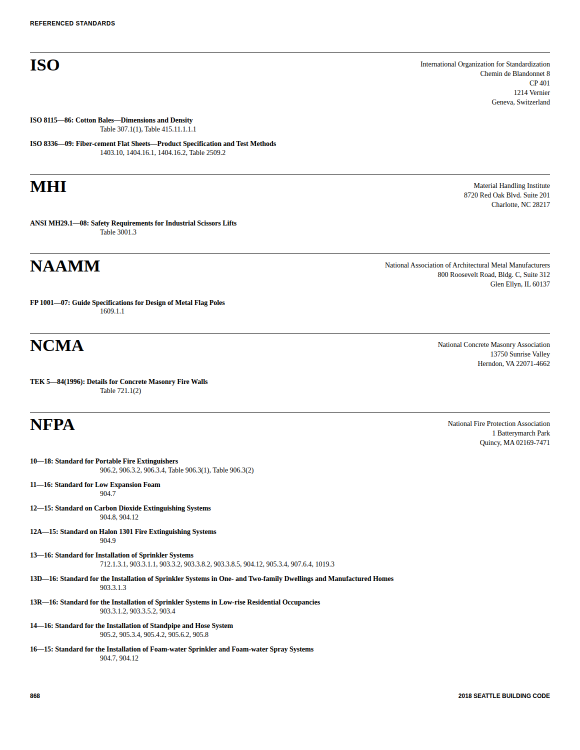REFERENCED STANDARDS
ISO
International Organization for Standardization
Chemin de Blandonnet 8
CP 401
1214 Vernier
Geneva, Switzerland
ISO 8115—86: Cotton Bales—Dimensions and Density
Table 307.1(1), Table 415.11.1.1.1
ISO 8336—09: Fiber-cement Flat Sheets—Product Specification and Test Methods
1403.10, 1404.16.1, 1404.16.2, Table 2509.2
MHI
Material Handling Institute
8720 Red Oak Blvd. Suite 201
Charlotte, NC 28217
ANSI MH29.1—08: Safety Requirements for Industrial Scissors Lifts
Table 3001.3
NAAMM
National Association of Architectural Metal Manufacturers
800 Roosevelt Road, Bldg. C, Suite 312
Glen Ellyn, IL 60137
FP 1001—07: Guide Specifications for Design of Metal Flag Poles
1609.1.1
NCMA
National Concrete Masonry Association
13750 Sunrise Valley
Herndon, VA 22071-4662
TEK 5—84(1996): Details for Concrete Masonry Fire Walls
Table 721.1(2)
NFPA
National Fire Protection Association
1 Batterymarch Park
Quincy, MA 02169-7471
10—18: Standard for Portable Fire Extinguishers
906.2, 906.3.2, 906.3.4, Table 906.3(1), Table 906.3(2)
11—16: Standard for Low Expansion Foam
904.7
12—15: Standard on Carbon Dioxide Extinguishing Systems
904.8, 904.12
12A—15: Standard on Halon 1301 Fire Extinguishing Systems
904.9
13—16: Standard for Installation of Sprinkler Systems
712.1.3.1, 903.3.1.1, 903.3.2, 903.3.8.2, 903.3.8.5, 904.12, 905.3.4, 907.6.4, 1019.3
13D—16: Standard for the Installation of Sprinkler Systems in One- and Two-family Dwellings and Manufactured Homes
903.3.1.3
13R—16: Standard for the Installation of Sprinkler Systems in Low-rise Residential Occupancies
903.3.1.2, 903.3.5.2, 903.4
14—16: Standard for the Installation of Standpipe and Hose System
905.2, 905.3.4, 905.4.2, 905.6.2, 905.8
16—15: Standard for the Installation of Foam-water Sprinkler and Foam-water Spray Systems
904.7, 904.12
868 2018 SEATTLE BUILDING CODE